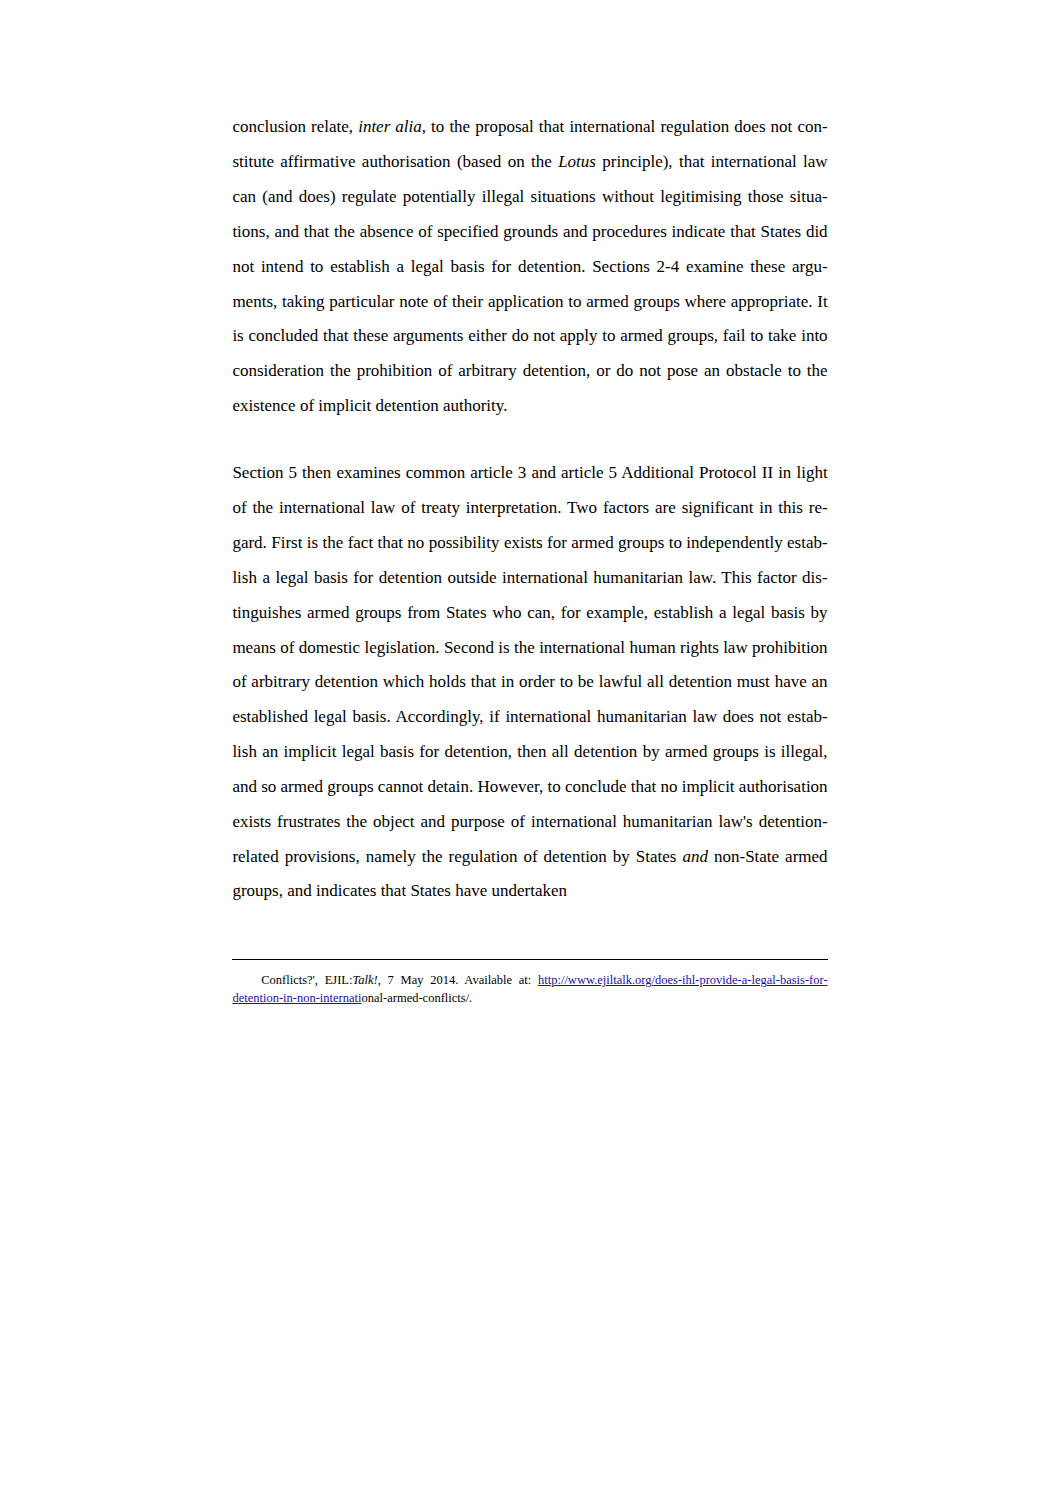conclusion relate, inter alia, to the proposal that international regulation does not constitute affirmative authorisation (based on the Lotus principle), that international law can (and does) regulate potentially illegal situations without legitimising those situations, and that the absence of specified grounds and procedures indicate that States did not intend to establish a legal basis for detention. Sections 2-4 examine these arguments, taking particular note of their application to armed groups where appropriate. It is concluded that these arguments either do not apply to armed groups, fail to take into consideration the prohibition of arbitrary detention, or do not pose an obstacle to the existence of implicit detention authority.
Section 5 then examines common article 3 and article 5 Additional Protocol II in light of the international law of treaty interpretation. Two factors are significant in this regard. First is the fact that no possibility exists for armed groups to independently establish a legal basis for detention outside international humanitarian law. This factor distinguishes armed groups from States who can, for example, establish a legal basis by means of domestic legislation. Second is the international human rights law prohibition of arbitrary detention which holds that in order to be lawful all detention must have an established legal basis. Accordingly, if international humanitarian law does not establish an implicit legal basis for detention, then all detention by armed groups is illegal, and so armed groups cannot detain. However, to conclude that no implicit authorisation exists frustrates the object and purpose of international humanitarian law's detention-related provisions, namely the regulation of detention by States and non-State armed groups, and indicates that States have undertaken
Conflicts?', EJIL:Talk!, 7 May 2014. Available at: http://www.ejiltalk.org/does-ihl-provide-a-legal-basis-for-detention-in-non-international-armed-conflicts/.